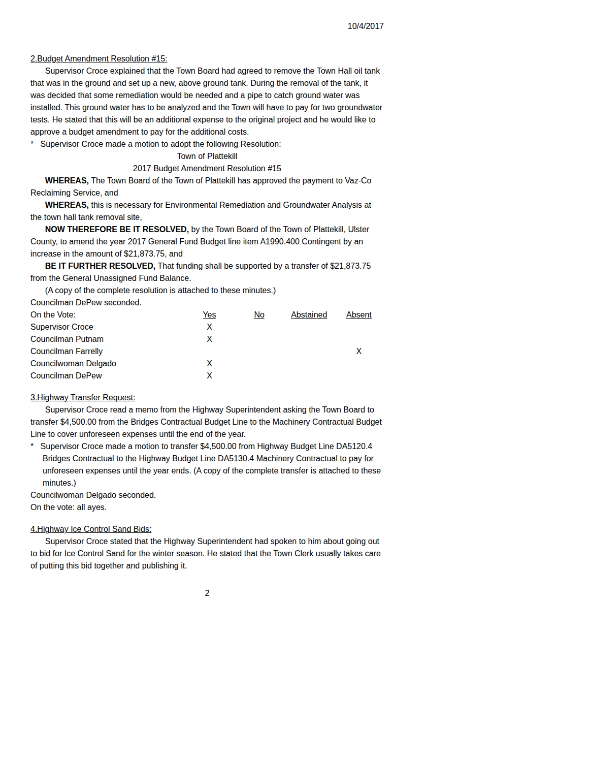10/4/2017
2.Budget Amendment Resolution #15:
Supervisor Croce explained that the Town Board had agreed to remove the Town Hall oil tank that was in the ground and set up a new, above ground tank. During the removal of the tank, it was decided that some remediation would be needed and a pipe to catch ground water was installed. This ground water has to be analyzed and the Town will have to pay for two groundwater tests. He stated that this will be an additional expense to the original project and he would like to approve a budget amendment to pay for the additional costs.
* Supervisor Croce made a motion to adopt the following Resolution:
Town of Plattekill
2017 Budget Amendment Resolution #15
WHEREAS, The Town Board of the Town of Plattekill has approved the payment to Vaz-Co Reclaiming Service, and
WHEREAS, this is necessary for Environmental Remediation and Groundwater Analysis at the town hall tank removal site,
NOW THEREFORE BE IT RESOLVED, by the Town Board of the Town of Plattekill, Ulster County, to amend the year 2017 General Fund Budget line item A1990.400 Contingent by an increase in the amount of $21,873.75, and
BE IT FURTHER RESOLVED, That funding shall be supported by a transfer of $21,873.75 from the General Unassigned Fund Balance.
(A copy of the complete resolution is attached to these minutes.)
Councilman DePew seconded.
| On the Vote: | Yes | No | Abstained | Absent |
| Supervisor Croce | X | | | |
| Councilman Putnam | X | | | |
| Councilman Farrelly | | | | X |
| Councilwoman Delgado | X | | | |
| Councilman DePew | X | | | |
3.Highway Transfer Request:
Supervisor Croce read a memo from the Highway Superintendent asking the Town Board to transfer $4,500.00 from the Bridges Contractual Budget Line to the Machinery Contractual Budget Line to cover unforeseen expenses until the end of the year.
* Supervisor Croce made a motion to transfer $4,500.00 from Highway Budget Line DA5120.4 Bridges Contractual to the Highway Budget Line DA5130.4 Machinery Contractual to pay for unforeseen expenses until the year ends. (A copy of the complete transfer is attached to these minutes.)
Councilwoman Delgado seconded.
On the vote: all ayes.
4.Highway Ice Control Sand Bids:
Supervisor Croce stated that the Highway Superintendent had spoken to him about going out to bid for Ice Control Sand for the winter season. He stated that the Town Clerk usually takes care of putting this bid together and publishing it.
2